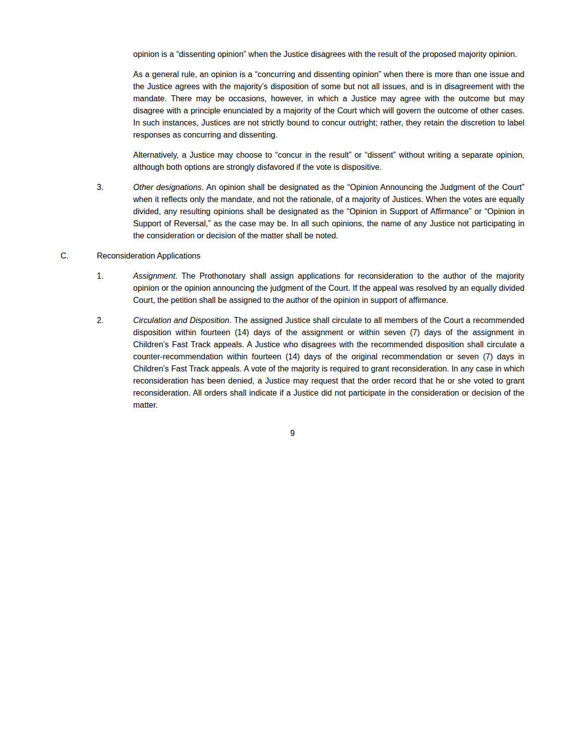opinion is a “dissenting opinion” when the Justice disagrees with the result of the proposed majority opinion.
As a general rule, an opinion is a “concurring and dissenting opinion” when there is more than one issue and the Justice agrees with the majority’s disposition of some but not all issues, and is in disagreement with the mandate. There may be occasions, however, in which a Justice may agree with the outcome but may disagree with a principle enunciated by a majority of the Court which will govern the outcome of other cases. In such instances, Justices are not strictly bound to concur outright; rather, they retain the discretion to label responses as concurring and dissenting.
Alternatively, a Justice may choose to “concur in the result” or “dissent” without writing a separate opinion, although both options are strongly disfavored if the vote is dispositive.
3.
Other designations. An opinion shall be designated as the “Opinion Announcing the Judgment of the Court” when it reflects only the mandate, and not the rationale, of a majority of Justices. When the votes are equally divided, any resulting opinions shall be designated as the “Opinion in Support of Affirmance” or “Opinion in Support of Reversal,” as the case may be. In all such opinions, the name of any Justice not participating in the consideration or decision of the matter shall be noted.
C.
Reconsideration Applications
1.
Assignment. The Prothonotary shall assign applications for reconsideration to the author of the majority opinion or the opinion announcing the judgment of the Court. If the appeal was resolved by an equally divided Court, the petition shall be assigned to the author of the opinion in support of affirmance.
2.
Circulation and Disposition. The assigned Justice shall circulate to all members of the Court a recommended disposition within fourteen (14) days of the assignment or within seven (7) days of the assignment in Children’s Fast Track appeals. A Justice who disagrees with the recommended disposition shall circulate a counter-recommendation within fourteen (14) days of the original recommendation or seven (7) days in Children’s Fast Track appeals. A vote of the majority is required to grant reconsideration. In any case in which reconsideration has been denied, a Justice may request that the order record that he or she voted to grant reconsideration. All orders shall indicate if a Justice did not participate in the consideration or decision of the matter.
9